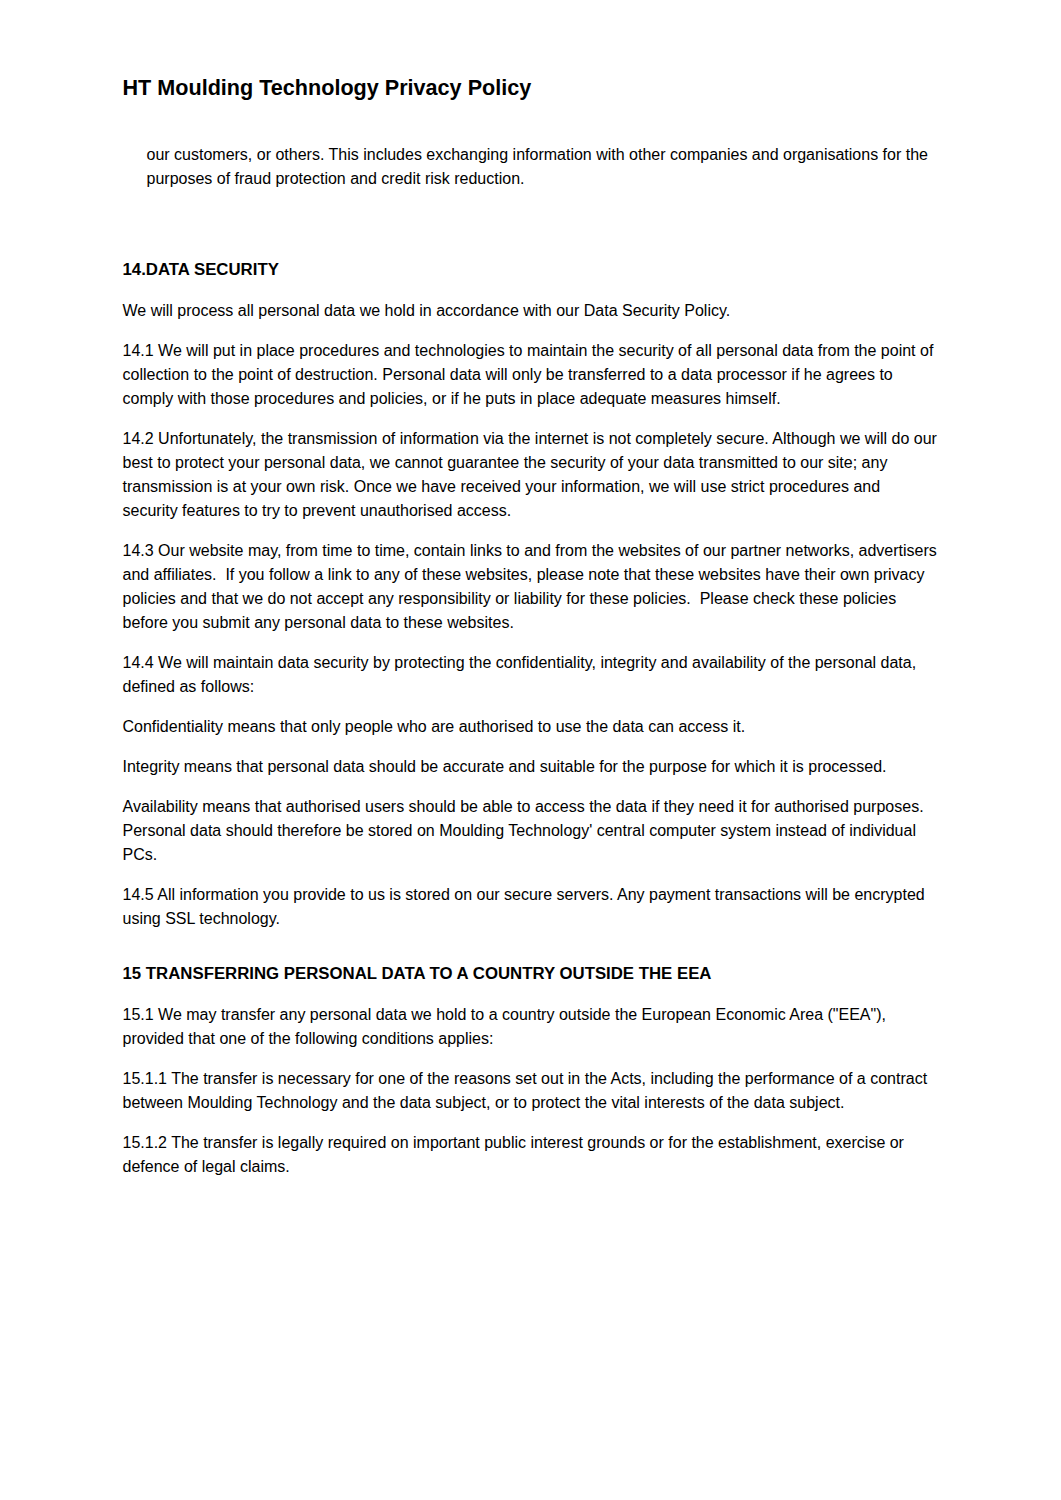HT Moulding Technology Privacy Policy
our customers, or others. This includes exchanging information with other companies and organisations for the purposes of fraud protection and credit risk reduction.
14.DATA SECURITY
We will process all personal data we hold in accordance with our Data Security Policy.
14.1 We will put in place procedures and technologies to maintain the security of all personal data from the point of collection to the point of destruction. Personal data will only be transferred to a data processor if he agrees to comply with those procedures and policies, or if he puts in place adequate measures himself.
14.2 Unfortunately, the transmission of information via the internet is not completely secure. Although we will do our best to protect your personal data, we cannot guarantee the security of your data transmitted to our site; any transmission is at your own risk. Once we have received your information, we will use strict procedures and security features to try to prevent unauthorised access.
14.3 Our website may, from time to time, contain links to and from the websites of our partner networks, advertisers and affiliates. If you follow a link to any of these websites, please note that these websites have their own privacy policies and that we do not accept any responsibility or liability for these policies. Please check these policies before you submit any personal data to these websites.
14.4 We will maintain data security by protecting the confidentiality, integrity and availability of the personal data, defined as follows:
Confidentiality means that only people who are authorised to use the data can access it.
Integrity means that personal data should be accurate and suitable for the purpose for which it is processed.
Availability means that authorised users should be able to access the data if they need it for authorised purposes. Personal data should therefore be stored on Moulding Technology' central computer system instead of individual PCs.
14.5 All information you provide to us is stored on our secure servers. Any payment transactions will be encrypted using SSL technology.
15 TRANSFERRING PERSONAL DATA TO A COUNTRY OUTSIDE THE EEA
15.1 We may transfer any personal data we hold to a country outside the European Economic Area ("EEA"), provided that one of the following conditions applies:
15.1.1 The transfer is necessary for one of the reasons set out in the Acts, including the performance of a contract between Moulding Technology and the data subject, or to protect the vital interests of the data subject.
15.1.2 The transfer is legally required on important public interest grounds or for the establishment, exercise or defence of legal claims.